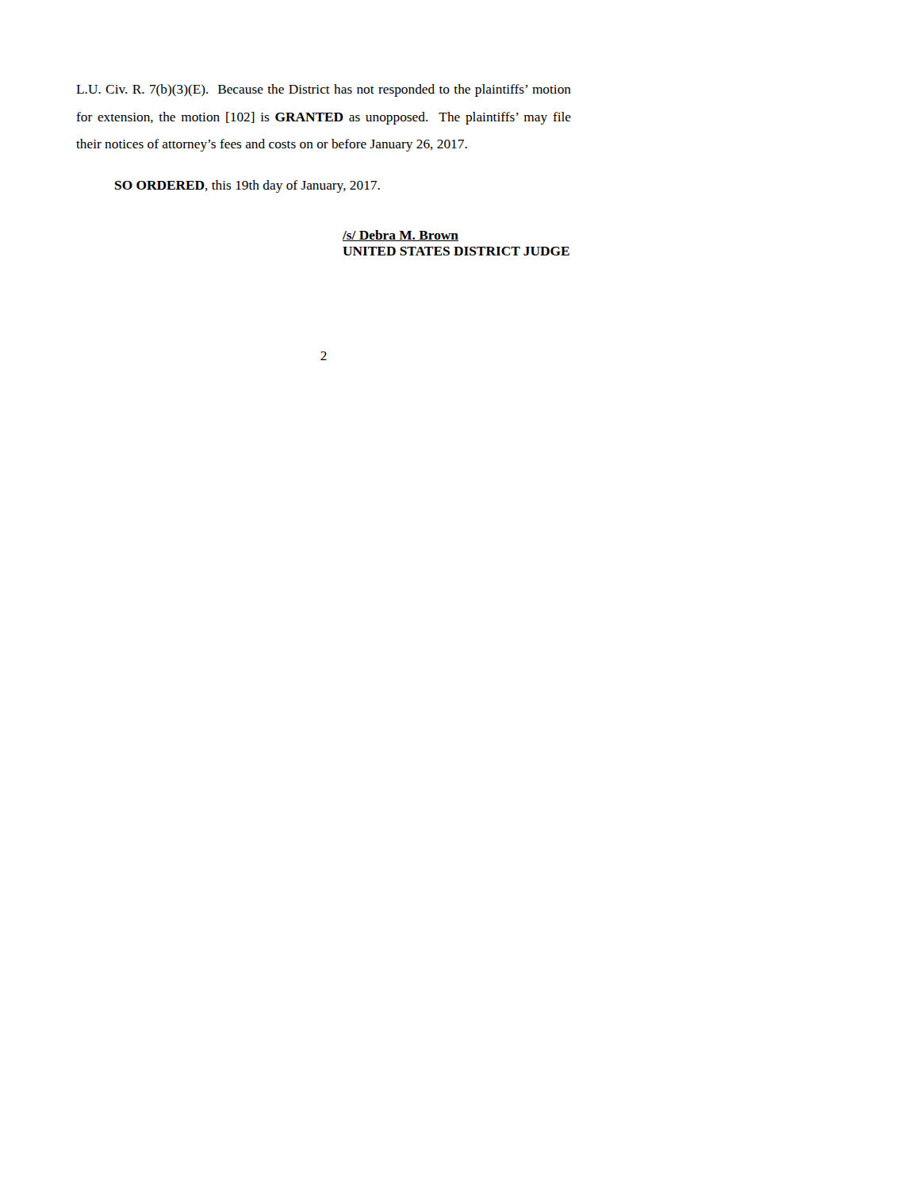L.U. Civ. R. 7(b)(3)(E). Because the District has not responded to the plaintiffs’ motion for extension, the motion [102] is GRANTED as unopposed. The plaintiffs’ may file their notices of attorney’s fees and costs on or before January 26, 2017.
SO ORDERED, this 19th day of January, 2017.
/s/ Debra M. Brown
UNITED STATES DISTRICT JUDGE
2